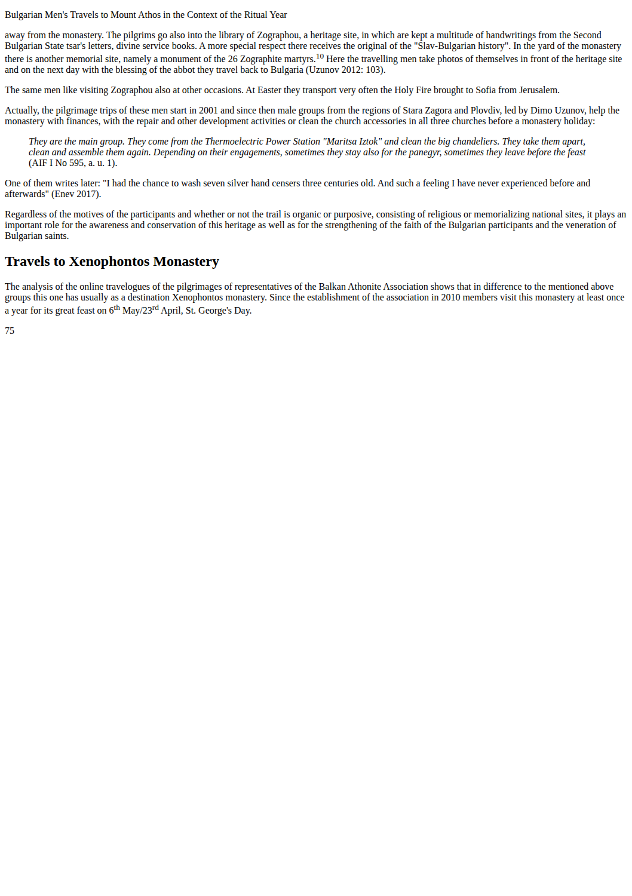Bulgarian Men's Travels to Mount Athos in the Context of the Ritual Year
away from the monastery. The pilgrims go also into the library of Zographou, a heritage site, in which are kept a multitude of handwritings from the Second Bulgarian State tsar's letters, divine service books. A more special respect there receives the original of the "Slav-Bulgarian history". In the yard of the monastery there is another memorial site, namely a monument of the 26 Zographite martyrs.10 Here the travelling men take photos of themselves in front of the heritage site and on the next day with the blessing of the abbot they travel back to Bulgaria (Uzunov 2012: 103).
The same men like visiting Zographou also at other occasions. At Easter they transport very often the Holy Fire brought to Sofia from Jerusalem.
Actually, the pilgrimage trips of these men start in 2001 and since then male groups from the regions of Stara Zagora and Plovdiv, led by Dimo Uzunov, help the monastery with finances, with the repair and other development activities or clean the church accessories in all three churches before a monastery holiday:
They are the main group. They come from the Thermoelectric Power Station "Maritsa Iztok" and clean the big chandeliers. They take them apart, clean and assemble them again. Depending on their engagements, sometimes they stay also for the panegyr, sometimes they leave before the feast (AIF I No 595, a. u. 1).
One of them writes later: "I had the chance to wash seven silver hand censers three centuries old. And such a feeling I have never experienced before and afterwards" (Enev 2017).
Regardless of the motives of the participants and whether or not the trail is organic or purposive, consisting of religious or memorializing national sites, it plays an important role for the awareness and conservation of this heritage as well as for the strengthening of the faith of the Bulgarian participants and the veneration of Bulgarian saints.
Travels to Xenophontos Monastery
The analysis of the online travelogues of the pilgrimages of representatives of the Balkan Athonite Association shows that in difference to the mentioned above groups this one has usually as a destination Xenophontos monastery. Since the establishment of the association in 2010 members visit this monastery at least once a year for its great feast on 6th May/23rd April, St. George's Day.
75